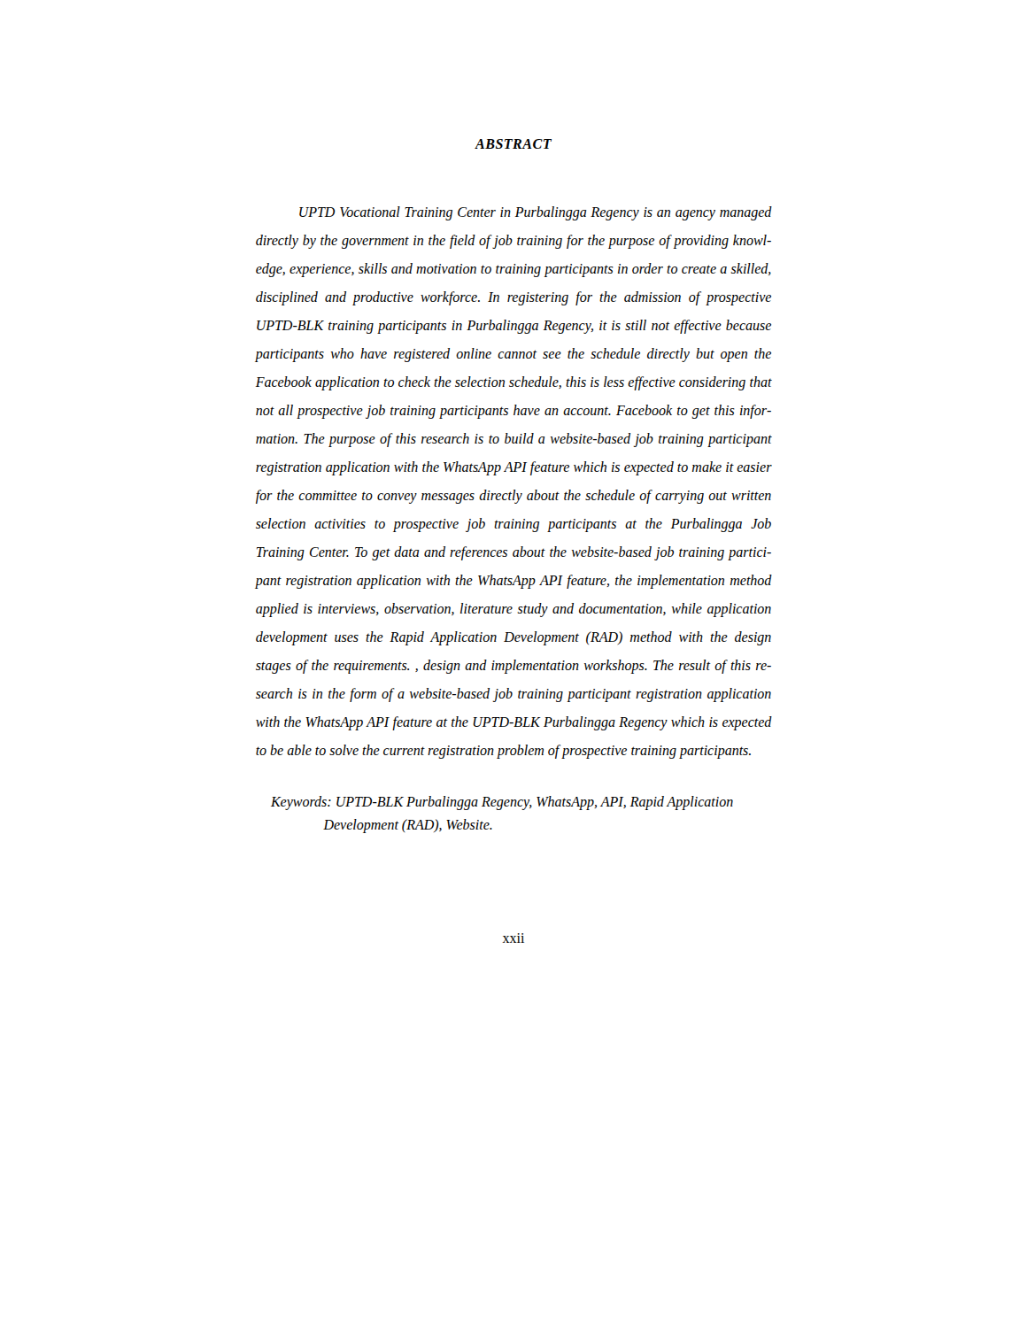ABSTRACT
UPTD Vocational Training Center in Purbalingga Regency is an agency managed directly by the government in the field of job training for the purpose of providing knowledge, experience, skills and motivation to training participants in order to create a skilled, disciplined and productive workforce. In registering for the admission of prospective UPTD-BLK training participants in Purbalingga Regency, it is still not effective because participants who have registered online cannot see the schedule directly but open the Facebook application to check the selection schedule, this is less effective considering that not all prospective job training participants have an account. Facebook to get this information. The purpose of this research is to build a website-based job training participant registration application with the WhatsApp API feature which is expected to make it easier for the committee to convey messages directly about the schedule of carrying out written selection activities to prospective job training participants at the Purbalingga Job Training Center. To get data and references about the website-based job training participant registration application with the WhatsApp API feature, the implementation method applied is interviews, observation, literature study and documentation, while application development uses the Rapid Application Development (RAD) method with the design stages of the requirements. , design and implementation workshops. The result of this research is in the form of a website-based job training participant registration application with the WhatsApp API feature at the UPTD-BLK Purbalingga Regency which is expected to be able to solve the current registration problem of prospective training participants.
Keywords: UPTD-BLK Purbalingga Regency, WhatsApp, API, Rapid Application Development (RAD), Website.
xxii